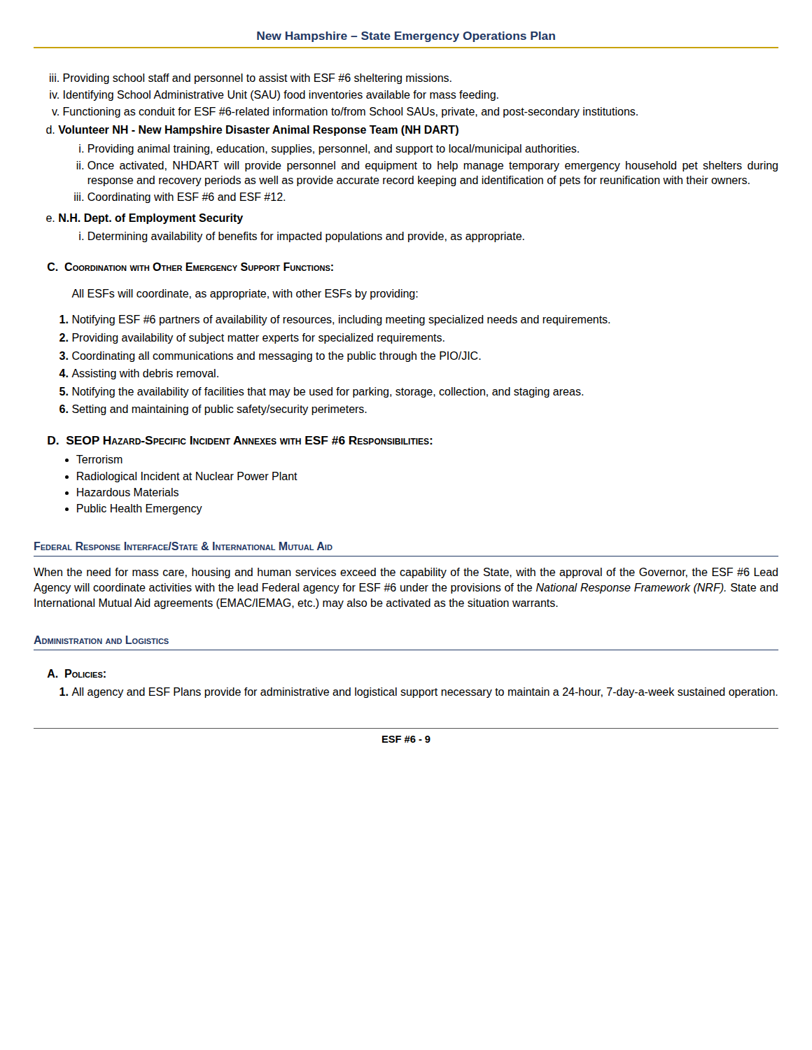New Hampshire – State Emergency Operations Plan
Providing school staff and personnel to assist with ESF #6 sheltering missions.
Identifying School Administrative Unit (SAU) food inventories available for mass feeding.
Functioning as conduit for ESF #6-related information to/from School SAUs, private, and post-secondary institutions.
Volunteer NH - New Hampshire Disaster Animal Response Team (NH DART)
Providing animal training, education, supplies, personnel, and support to local/municipal authorities.
Once activated, NHDART will provide personnel and equipment to help manage temporary emergency household pet shelters during response and recovery periods as well as provide accurate record keeping and identification of pets for reunification with their owners.
Coordinating with ESF #6 and ESF #12.
N.H. Dept. of Employment Security
Determining availability of benefits for impacted populations and provide, as appropriate.
C. Coordination with Other Emergency Support Functions:
All ESFs will coordinate, as appropriate, with other ESFs by providing:
Notifying ESF #6 partners of availability of resources, including meeting specialized needs and requirements.
Providing availability of subject matter experts for specialized requirements.
Coordinating all communications and messaging to the public through the PIO/JIC.
Assisting with debris removal.
Notifying the availability of facilities that may be used for parking, storage, collection, and staging areas.
Setting and maintaining of public safety/security perimeters.
D. SEOP Hazard-Specific Incident Annexes with ESF #6 Responsibilities:
Terrorism
Radiological Incident at Nuclear Power Plant
Hazardous Materials
Public Health Emergency
Federal Response Interface/State & International Mutual Aid
When the need for mass care, housing and human services exceed the capability of the State, with the approval of the Governor, the ESF #6 Lead Agency will coordinate activities with the lead Federal agency for ESF #6 under the provisions of the National Response Framework (NRF). State and International Mutual Aid agreements (EMAC/IEMAG, etc.) may also be activated as the situation warrants.
Administration and Logistics
A. Policies:
All agency and ESF Plans provide for administrative and logistical support necessary to maintain a 24-hour, 7-day-a-week sustained operation.
ESF #6 - 9